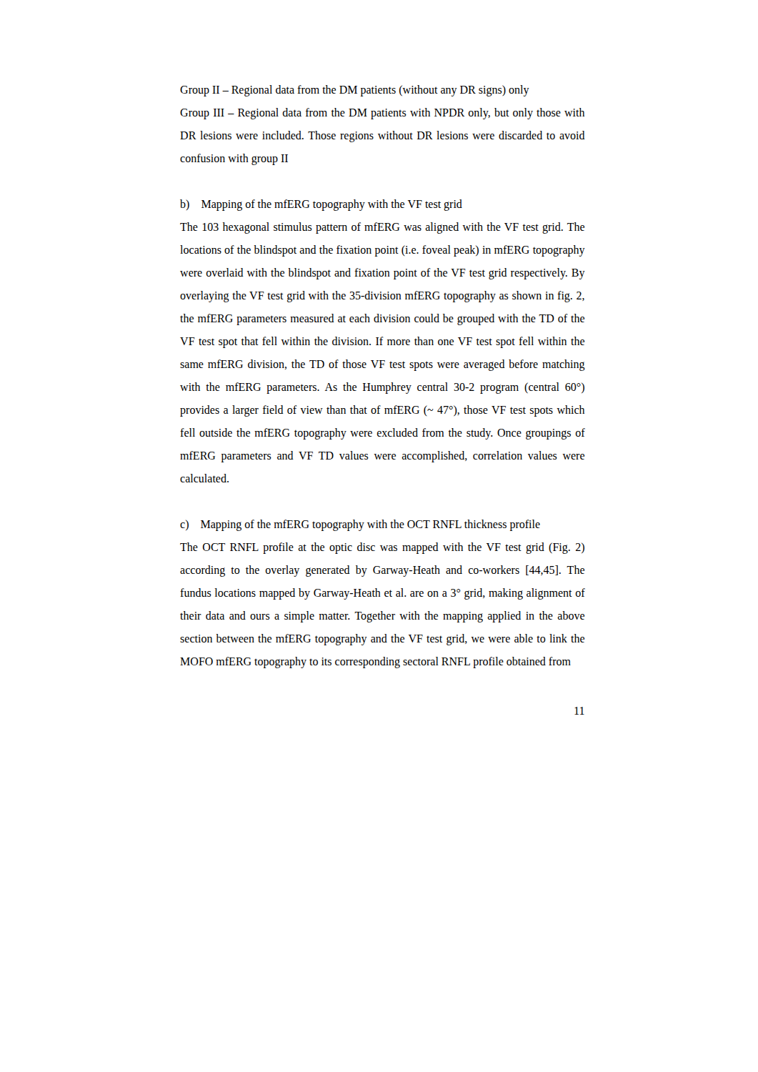Group II – Regional data from the DM patients (without any DR signs) only
Group III – Regional data from the DM patients with NPDR only, but only those with DR lesions were included. Those regions without DR lesions were discarded to avoid confusion with group II
b) Mapping of the mfERG topography with the VF test grid
The 103 hexagonal stimulus pattern of mfERG was aligned with the VF test grid. The locations of the blindspot and the fixation point (i.e. foveal peak) in mfERG topography were overlaid with the blindspot and fixation point of the VF test grid respectively. By overlaying the VF test grid with the 35-division mfERG topography as shown in fig. 2, the mfERG parameters measured at each division could be grouped with the TD of the VF test spot that fell within the division. If more than one VF test spot fell within the same mfERG division, the TD of those VF test spots were averaged before matching with the mfERG parameters. As the Humphrey central 30-2 program (central 60°) provides a larger field of view than that of mfERG (~ 47°), those VF test spots which fell outside the mfERG topography were excluded from the study. Once groupings of mfERG parameters and VF TD values were accomplished, correlation values were calculated.
c) Mapping of the mfERG topography with the OCT RNFL thickness profile
The OCT RNFL profile at the optic disc was mapped with the VF test grid (Fig. 2) according to the overlay generated by Garway-Heath and co-workers [44,45]. The fundus locations mapped by Garway-Heath et al. are on a 3° grid, making alignment of their data and ours a simple matter. Together with the mapping applied in the above section between the mfERG topography and the VF test grid, we were able to link the MOFO mfERG topography to its corresponding sectoral RNFL profile obtained from
11